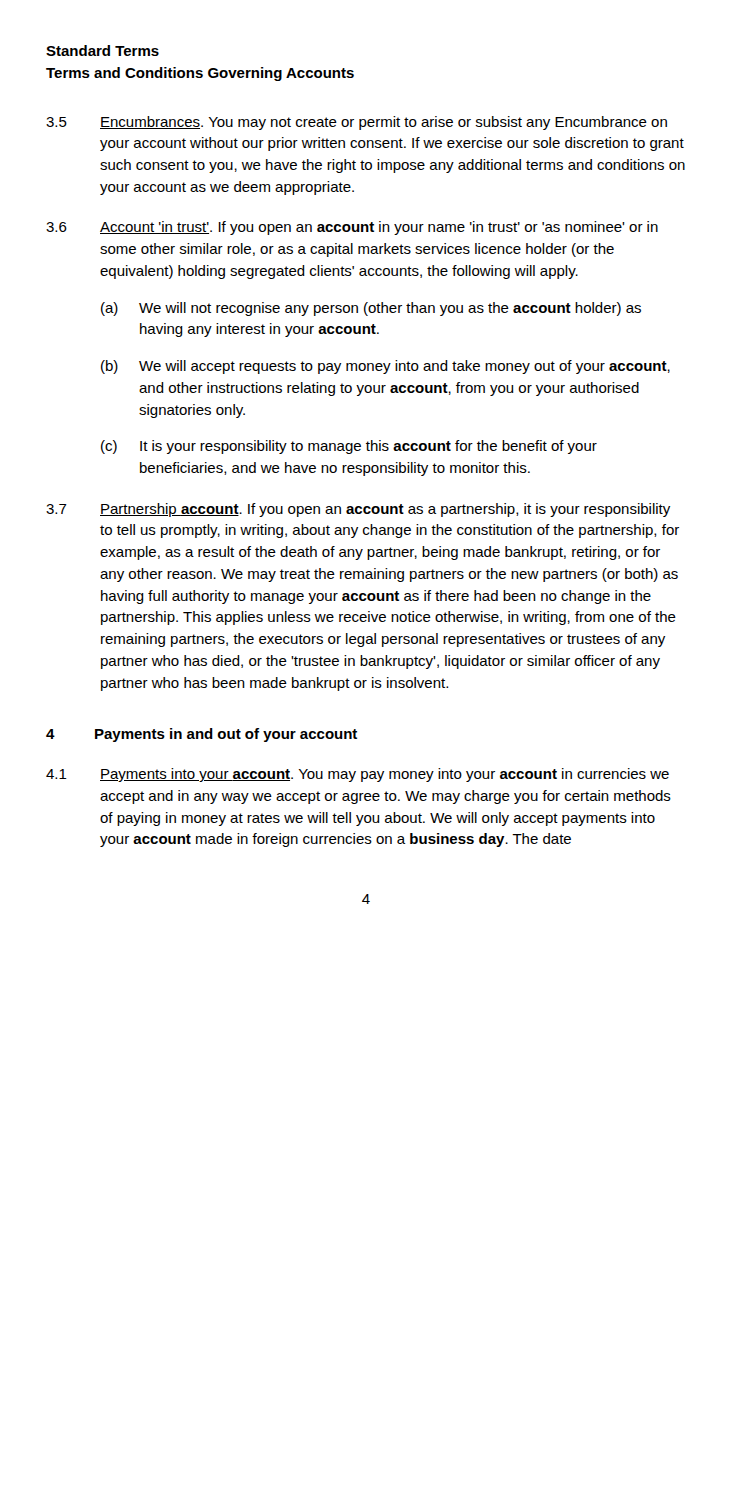Standard Terms
Terms and Conditions Governing Accounts
3.5
Encumbrances. You may not create or permit to arise or subsist any Encumbrance on your account without our prior written consent. If we exercise our sole discretion to grant such consent to you, we have the right to impose any additional terms and conditions on your account as we deem appropriate.
3.6
Account 'in trust'. If you open an account in your name 'in trust' or 'as nominee' or in some other similar role, or as a capital markets services licence holder (or the equivalent) holding segregated clients' accounts, the following will apply.
(a)
We will not recognise any person (other than you as the account holder) as having any interest in your account.
(b)
We will accept requests to pay money into and take money out of your account, and other instructions relating to your account, from you or your authorised signatories only.
(c)
It is your responsibility to manage this account for the benefit of your beneficiaries, and we have no responsibility to monitor this.
3.7
Partnership account. If you open an account as a partnership, it is your responsibility to tell us promptly, in writing, about any change in the constitution of the partnership, for example, as a result of the death of any partner, being made bankrupt, retiring, or for any other reason. We may treat the remaining partners or the new partners (or both) as having full authority to manage your account as if there had been no change in the partnership. This applies unless we receive notice otherwise, in writing, from one of the remaining partners, the executors or legal personal representatives or trustees of any partner who has died, or the 'trustee in bankruptcy', liquidator or similar officer of any partner who has been made bankrupt or is insolvent.
4 Payments in and out of your account
4.1
Payments into your account. You may pay money into your account in currencies we accept and in any way we accept or agree to. We may charge you for certain methods of paying in money at rates we will tell you about. We will only accept payments into your account made in foreign currencies on a business day. The date
4